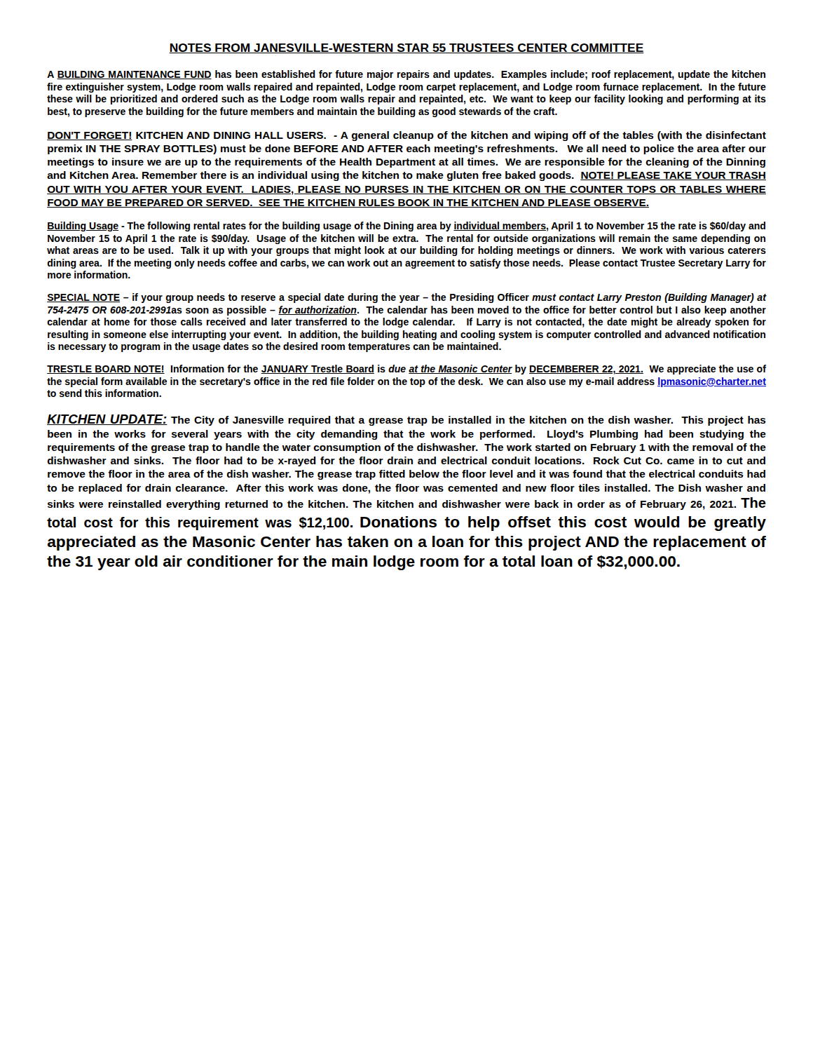NOTES FROM JANESVILLE-WESTERN STAR 55 TRUSTEES CENTER COMMITTEE
A BUILDING MAINTENANCE FUND has been established for future major repairs and updates. Examples include; roof replacement, update the kitchen fire extinguisher system, Lodge room walls repaired and repainted, Lodge room carpet replacement, and Lodge room furnace replacement. In the future these will be prioritized and ordered such as the Lodge room walls repair and repainted, etc. We want to keep our facility looking and performing at its best, to preserve the building for the future members and maintain the building as good stewards of the craft.
DON'T FORGET! KITCHEN AND DINING HALL USERS. - A general cleanup of the kitchen and wiping off of the tables (with the disinfectant premix IN THE SPRAY BOTTLES) must be done BEFORE AND AFTER each meeting's refreshments. We all need to police the area after our meetings to insure we are up to the requirements of the Health Department at all times. We are responsible for the cleaning of the Dinning and Kitchen Area. Remember there is an individual using the kitchen to make gluten free baked goods. NOTE! PLEASE TAKE YOUR TRASH OUT WITH YOU AFTER YOUR EVENT. LADIES, PLEASE NO PURSES IN THE KITCHEN OR ON THE COUNTER TOPS OR TABLES WHERE FOOD MAY BE PREPARED OR SERVED. SEE THE KITCHEN RULES BOOK IN THE KITCHEN AND PLEASE OBSERVE.
Building Usage - The following rental rates for the building usage of the Dining area by individual members, April 1 to November 15 the rate is $60/day and November 15 to April 1 the rate is $90/day. Usage of the kitchen will be extra. The rental for outside organizations will remain the same depending on what areas are to be used. Talk it up with your groups that might look at our building for holding meetings or dinners. We work with various caterers dining area. If the meeting only needs coffee and carbs, we can work out an agreement to satisfy those needs. Please contact Trustee Secretary Larry for more information.
SPECIAL NOTE – if your group needs to reserve a special date during the year – the Presiding Officer must contact Larry Preston (Building Manager) at 754-2475 OR 608-201-2991as soon as possible – for authorization. The calendar has been moved to the office for better control but I also keep another calendar at home for those calls received and later transferred to the lodge calendar. If Larry is not contacted, the date might be already spoken for resulting in someone else interrupting your event. In addition, the building heating and cooling system is computer controlled and advanced notification is necessary to program in the usage dates so the desired room temperatures can be maintained.
TRESTLE BOARD NOTE! Information for the JANUARY Trestle Board is due at the Masonic Center by DECEMBERER 22, 2021. We appreciate the use of the special form available in the secretary's office in the red file folder on the top of the desk. We can also use my e-mail address lpmasonic@charter.net to send this information.
KITCHEN UPDATE: The City of Janesville required that a grease trap be installed in the kitchen on the dish washer. This project has been in the works for several years with the city demanding that the work be performed. Lloyd's Plumbing had been studying the requirements of the grease trap to handle the water consumption of the dishwasher. The work started on February 1 with the removal of the dishwasher and sinks. The floor had to be x-rayed for the floor drain and electrical conduit locations. Rock Cut Co. came in to cut and remove the floor in the area of the dish washer. The grease trap fitted below the floor level and it was found that the electrical conduits had to be replaced for drain clearance. After this work was done, the floor was cemented and new floor tiles installed. The Dish washer and sinks were reinstalled everything returned to the kitchen. The kitchen and dishwasher were back in order as of February 26, 2021. The total cost for this requirement was $12,100. Donations to help offset this cost would be greatly appreciated as the Masonic Center has taken on a loan for this project AND the replacement of the 31 year old air conditioner for the main lodge room for a total loan of $32,000.00.